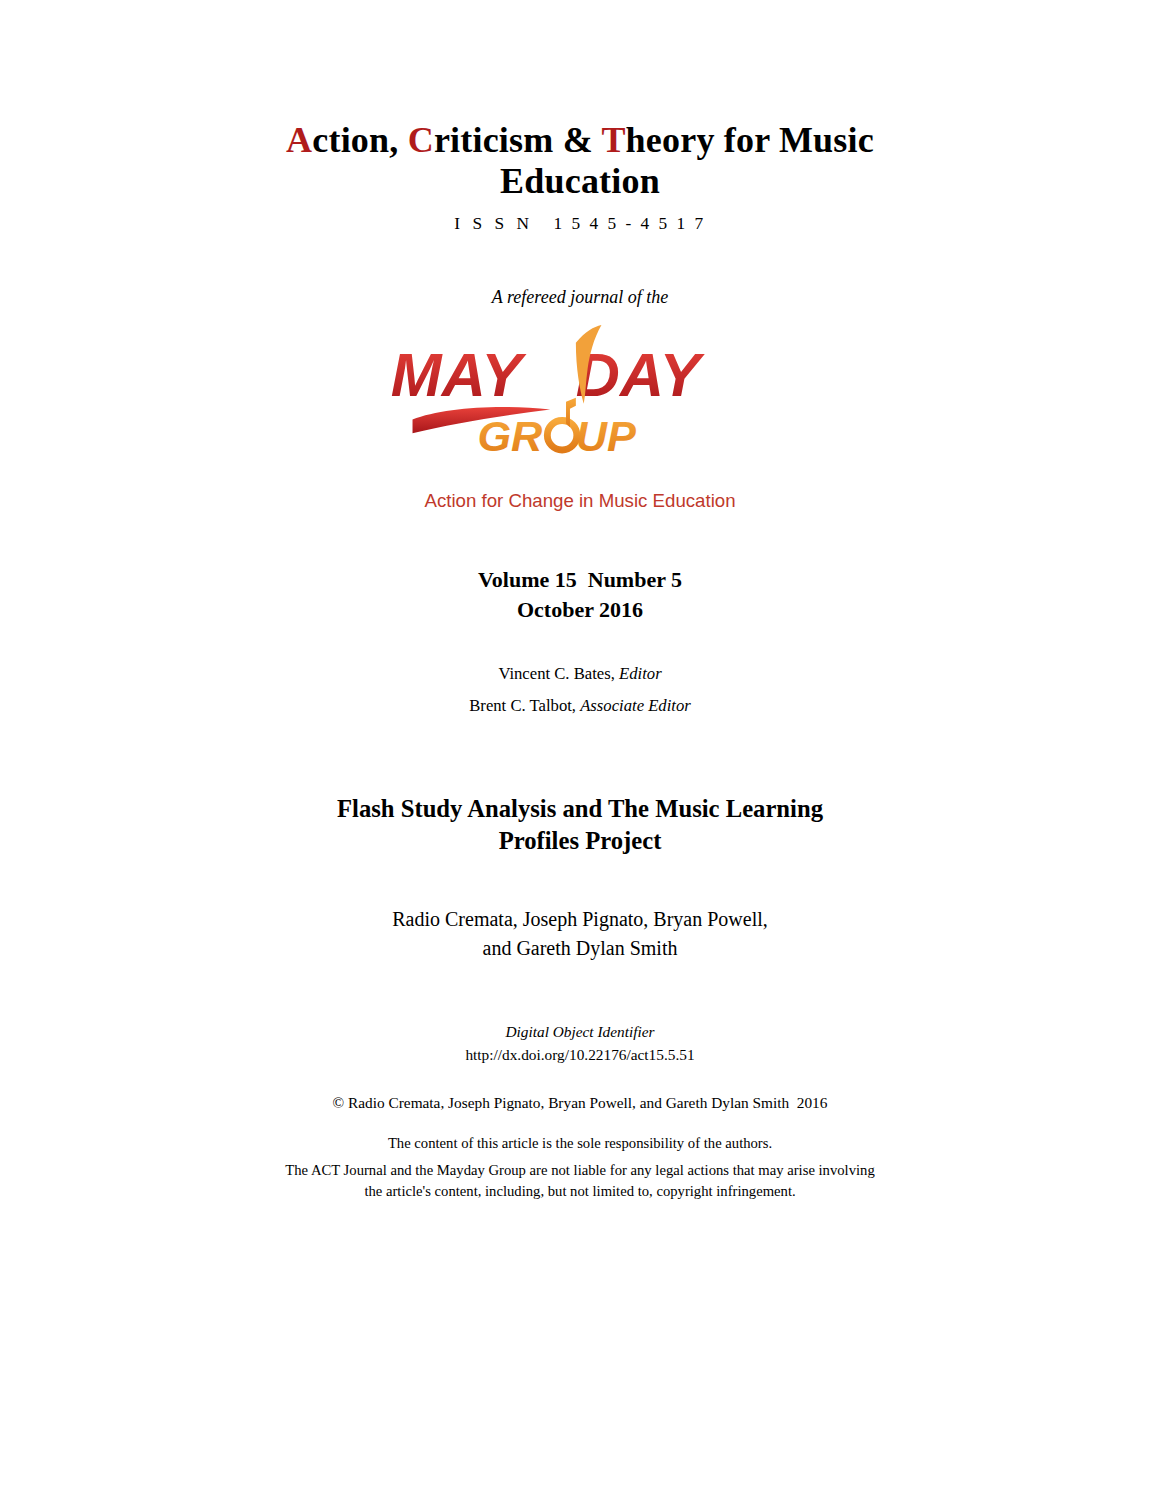Action, Criticism & Theory for Music Education
I S S N 1 5 4 5 - 4 5 1 7
A refereed journal of the
MAY DAY GR UP
Action for Change in Music Education
Volume 15 Number 5
October 2016
Vincent C. Bates, Editor
Brent C. Talbot, Associate Editor
Flash Study Analysis and The Music Learning Profiles Project
Radio Cremata, Joseph Pignato, Bryan Powell,
and Gareth Dylan Smith
Digital Object Identifier
http://dx.doi.org/10.22176/act15.5.51
© Radio Cremata, Joseph Pignato, Bryan Powell, and Gareth Dylan Smith 2016
The content of this article is the sole responsibility of the authors.
The ACT Journal and the Mayday Group are not liable for any legal actions that may arise involving the article's content, including, but not limited to, copyright infringement.